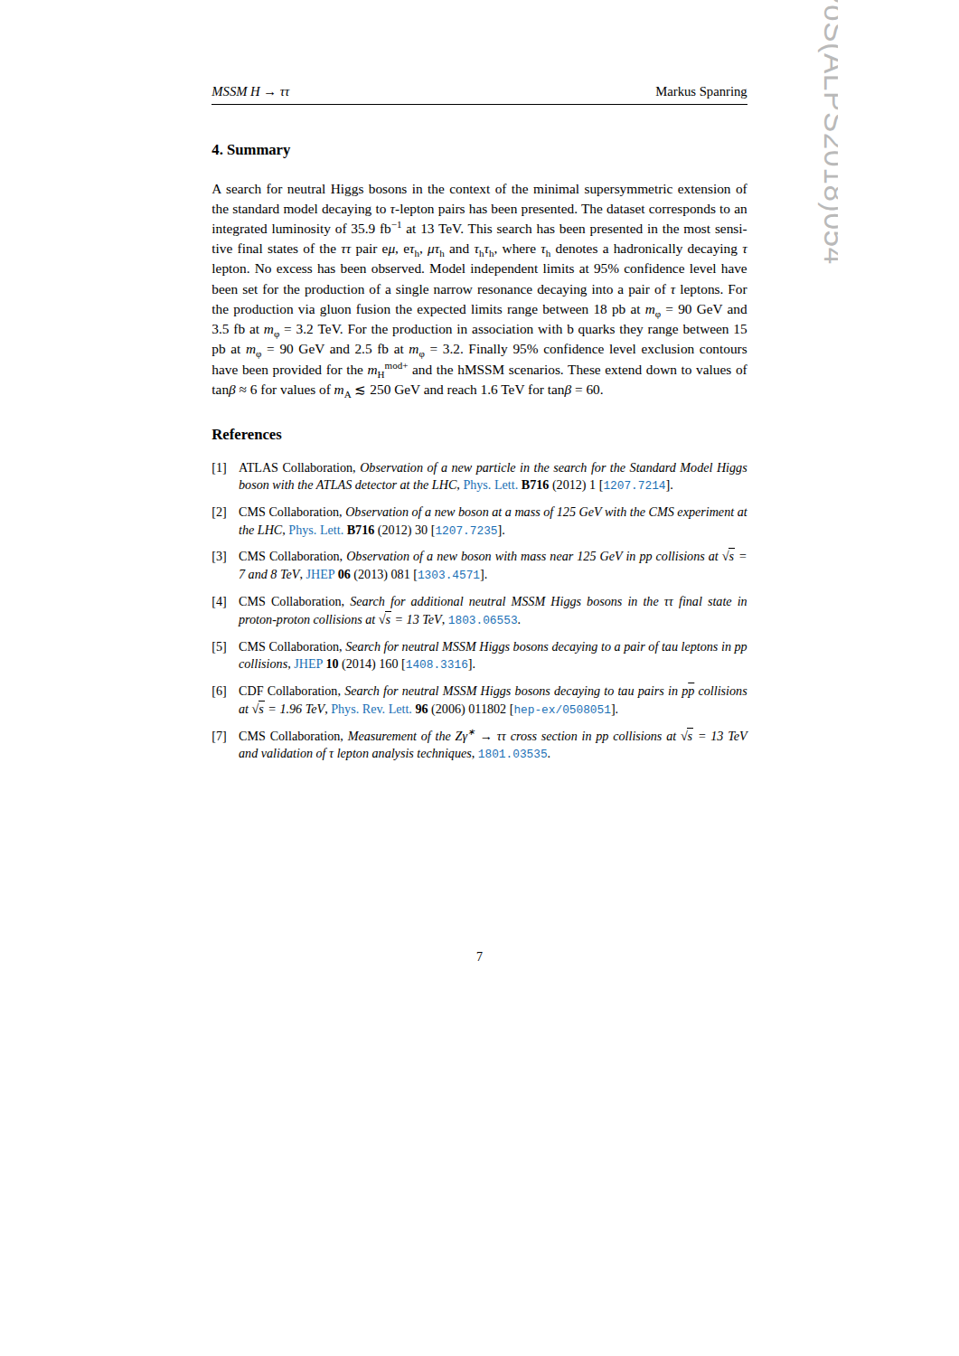MSSM H → ττ Markus Spanring
PoS(ALPS2018)054
4. Summary
A search for neutral Higgs bosons in the context of the minimal supersymmetric extension of the standard model decaying to τ-lepton pairs has been presented. The dataset corresponds to an integrated luminosity of 35.9 fb−1 at 13 TeV. This search has been presented in the most sensitive final states of the ττ pair eμ, eτh, μτh and τhτh, where τh denotes a hadronically decaying τ lepton. No excess has been observed. Model independent limits at 95% confidence level have been set for the production of a single narrow resonance decaying into a pair of τ leptons. For the production via gluon fusion the expected limits range between 18 pb at mφ = 90 GeV and 3.5 fb at mφ = 3.2 TeV. For the production in association with b quarks they range between 15 pb at mφ = 90 GeV and 2.5 fb at mφ = 3.2. Finally 95% confidence level exclusion contours have been provided for the mHmod+ and the hMSSM scenarios. These extend down to values of tanβ ≈ 6 for values of mA ≲ 250 GeV and reach 1.6 TeV for tanβ = 60.
References
[1] ATLAS Collaboration, Observation of a new particle in the search for the Standard Model Higgs boson with the ATLAS detector at the LHC, Phys. Lett. B716 (2012) 1 [1207.7214].
[2] CMS Collaboration, Observation of a new boson at a mass of 125 GeV with the CMS experiment at the LHC, Phys. Lett. B716 (2012) 30 [1207.7235].
[3] CMS Collaboration, Observation of a new boson with mass near 125 GeV in pp collisions at √s = 7 and 8 TeV, JHEP 06 (2013) 081 [1303.4571].
[4] CMS Collaboration, Search for additional neutral MSSM Higgs bosons in the ττ final state in proton-proton collisions at √s = 13 TeV, 1803.06553.
[5] CMS Collaboration, Search for neutral MSSM Higgs bosons decaying to a pair of tau leptons in pp collisions, JHEP 10 (2014) 160 [1408.3316].
[6] CDF Collaboration, Search for neutral MSSM Higgs bosons decaying to tau pairs in pp collisions at √s = 1.96 TeV, Phys. Rev. Lett. 96 (2006) 011802 [hep-ex/0508051].
[7] CMS Collaboration, Measurement of the Zγ∗ → ττ cross section in pp collisions at √s = 13 TeV and validation of τ lepton analysis techniques, 1801.03535.
7